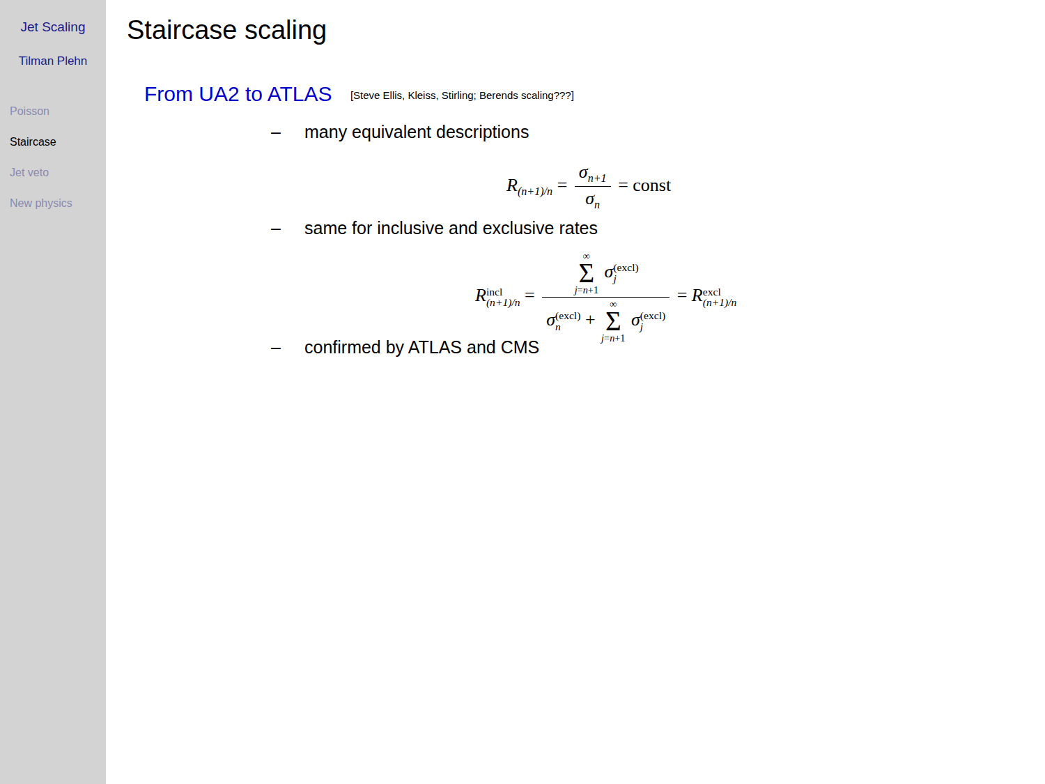Jet Scaling
Tilman Plehn
Poisson
Staircase
Jet veto
New physics
Staircase scaling
From UA2 to ATLAS [Steve Ellis, Kleiss, Stirling; Berends scaling???]
–many equivalent descriptions
R(n+1)/n = σn+1 σn = const
–same for inclusive and exclusive rates
Rincl(n+1)/n = ∞Σj=n+1 σ(excl) j σ(excl) n + ∞Σj=n+1 σ(excl) j = Rexcl(n+1)/n
–confirmed by ATLAS and CMS